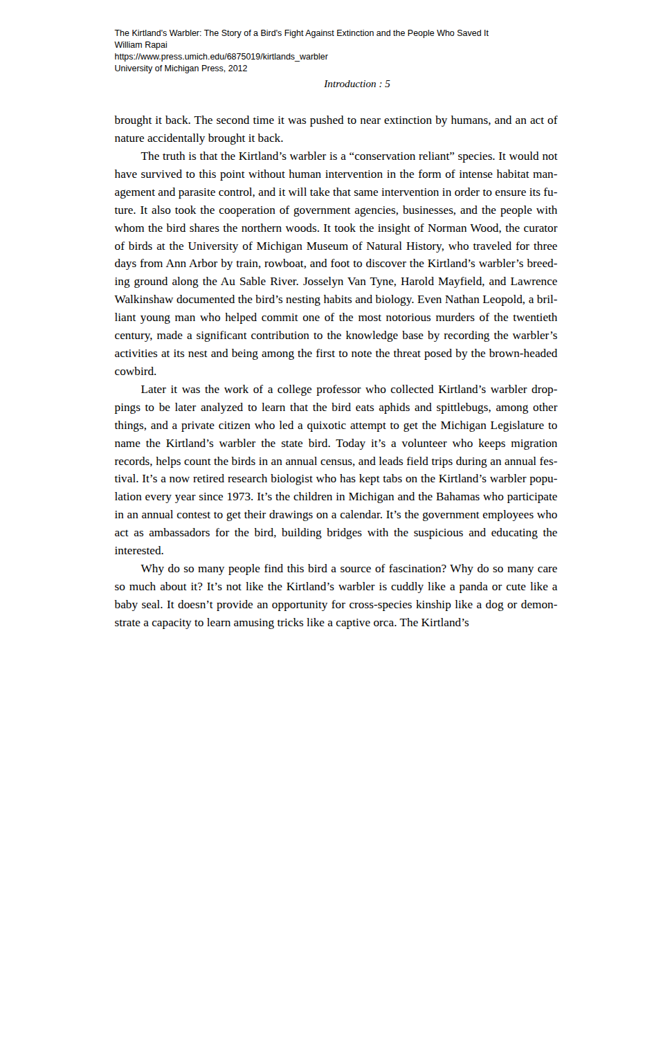The Kirtland's Warbler: The Story of a Bird's Fight Against Extinction and the People Who Saved It William Rapai https://www.press.umich.edu/6875019/kirtlands_warbler University of Michigan Press, 2012
Introduction : 5
brought it back. The second time it was pushed to near extinction by humans, and an act of nature accidentally brought it back.
The truth is that the Kirtland’s warbler is a “conservation reliant” species. It would not have survived to this point without human intervention in the form of intense habitat management and parasite control, and it will take that same intervention in order to ensure its future. It also took the cooperation of government agencies, businesses, and the people with whom the bird shares the northern woods. It took the insight of Norman Wood, the curator of birds at the University of Michigan Museum of Natural History, who traveled for three days from Ann Arbor by train, rowboat, and foot to discover the Kirtland’s warbler’s breeding ground along the Au Sable River. Josselyn Van Tyne, Harold Mayfield, and Lawrence Walkinshaw documented the bird’s nesting habits and biology. Even Nathan Leopold, a brilliant young man who helped commit one of the most notorious murders of the twentieth century, made a significant contribution to the knowledge base by recording the warbler’s activities at its nest and being among the first to note the threat posed by the brown-headed cowbird.
Later it was the work of a college professor who collected Kirtland’s warbler droppings to be later analyzed to learn that the bird eats aphids and spittlebugs, among other things, and a private citizen who led a quixotic attempt to get the Michigan Legislature to name the Kirtland’s warbler the state bird. Today it’s a volunteer who keeps migration records, helps count the birds in an annual census, and leads field trips during an annual festival. It’s a now retired research biologist who has kept tabs on the Kirtland’s warbler population every year since 1973. It’s the children in Michigan and the Bahamas who participate in an annual contest to get their drawings on a calendar. It’s the government employees who act as ambassadors for the bird, building bridges with the suspicious and educating the interested.
Why do so many people find this bird a source of fascination? Why do so many care so much about it? It’s not like the Kirtland’s warbler is cuddly like a panda or cute like a baby seal. It doesn’t provide an opportunity for cross-species kinship like a dog or demonstrate a capacity to learn amusing tricks like a captive orca. The Kirtland’s